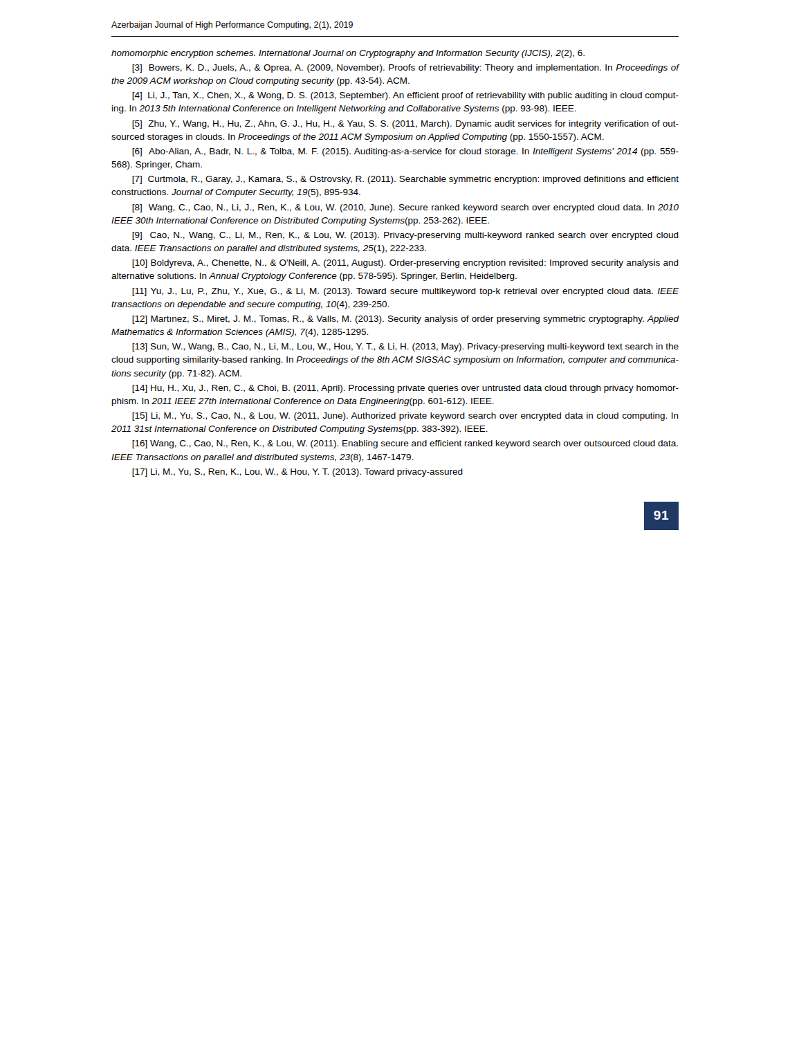Azerbaijan Journal of High Performance Computing, 2(1), 2019
homomorphic encryption schemes. International Journal on Cryptography and Information Security (IJCIS), 2(2), 6.
[3] Bowers, K. D., Juels, A., & Oprea, A. (2009, November). Proofs of retrievability: Theory and implementation. In Proceedings of the 2009 ACM workshop on Cloud computing security (pp. 43-54). ACM.
[4] Li, J., Tan, X., Chen, X., & Wong, D. S. (2013, September). An efficient proof of retrievability with public auditing in cloud computing. In 2013 5th International Conference on Intelligent Networking and Collaborative Systems (pp. 93-98). IEEE.
[5] Zhu, Y., Wang, H., Hu, Z., Ahn, G. J., Hu, H., & Yau, S. S. (2011, March). Dynamic audit services for integrity verification of outsourced storages in clouds. In Proceedings of the 2011 ACM Symposium on Applied Computing (pp. 1550-1557). ACM.
[6] Abo-Alian, A., Badr, N. L., & Tolba, M. F. (2015). Auditing-as-a-service for cloud storage. In Intelligent Systems' 2014 (pp. 559-568). Springer, Cham.
[7] Curtmola, R., Garay, J., Kamara, S., & Ostrovsky, R. (2011). Searchable symmetric encryption: improved definitions and efficient constructions. Journal of Computer Security, 19(5), 895-934.
[8] Wang, C., Cao, N., Li, J., Ren, K., & Lou, W. (2010, June). Secure ranked keyword search over encrypted cloud data. In 2010 IEEE 30th International Conference on Distributed Computing Systems(pp. 253-262). IEEE.
[9] Cao, N., Wang, C., Li, M., Ren, K., & Lou, W. (2013). Privacy-preserving multi-keyword ranked search over encrypted cloud data. IEEE Transactions on parallel and distributed systems, 25(1), 222-233.
[10] Boldyreva, A., Chenette, N., & O'Neill, A. (2011, August). Order-preserving encryption revisited: Improved security analysis and alternative solutions. In Annual Cryptology Conference (pp. 578-595). Springer, Berlin, Heidelberg.
[11] Yu, J., Lu, P., Zhu, Y., Xue, G., & Li, M. (2013). Toward secure multikeyword top-k retrieval over encrypted cloud data. IEEE transactions on dependable and secure computing, 10(4), 239-250.
[12] Martınez, S., Miret, J. M., Tomas, R., & Valls, M. (2013). Security analysis of order preserving symmetric cryptography. Applied Mathematics & Information Sciences (AMIS), 7(4), 1285-1295.
[13] Sun, W., Wang, B., Cao, N., Li, M., Lou, W., Hou, Y. T., & Li, H. (2013, May). Privacy-preserving multi-keyword text search in the cloud supporting similarity-based ranking. In Proceedings of the 8th ACM SIGSAC symposium on Information, computer and communications security (pp. 71-82). ACM.
[14] Hu, H., Xu, J., Ren, C., & Choi, B. (2011, April). Processing private queries over untrusted data cloud through privacy homomorphism. In 2011 IEEE 27th International Conference on Data Engineering(pp. 601-612). IEEE.
[15] Li, M., Yu, S., Cao, N., & Lou, W. (2011, June). Authorized private keyword search over encrypted data in cloud computing. In 2011 31st International Conference on Distributed Computing Systems(pp. 383-392). IEEE.
[16] Wang, C., Cao, N., Ren, K., & Lou, W. (2011). Enabling secure and efficient ranked keyword search over outsourced cloud data. IEEE Transactions on parallel and distributed systems, 23(8), 1467-1479.
[17] Li, M., Yu, S., Ren, K., Lou, W., & Hou, Y. T. (2013). Toward privacy-assured
91